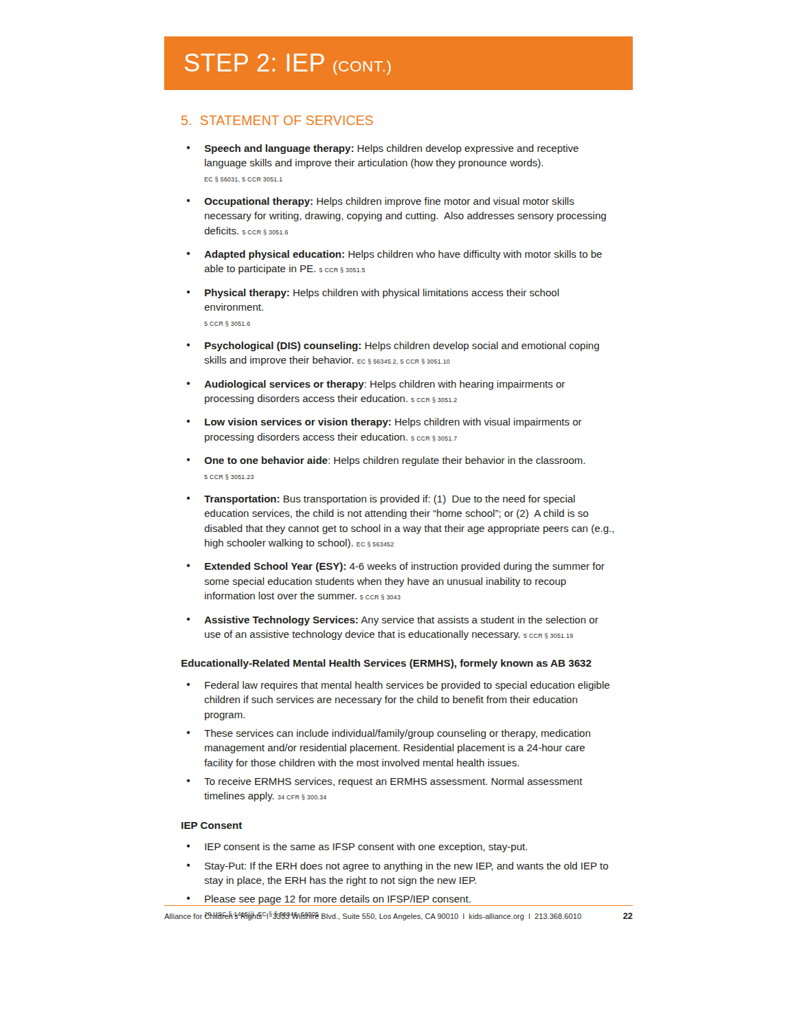STEP 2: IEP (CONT.)
5. STATEMENT OF SERVICES
Speech and language therapy: Helps children develop expressive and receptive language skills and improve their articulation (how they pronounce words). EC § 56031, 5 CCR 3051.1
Occupational therapy: Helps children improve fine motor and visual motor skills necessary for writing, drawing, copying and cutting. Also addresses sensory processing deficits. 5 CCR § 3051.6
Adapted physical education: Helps children who have difficulty with motor skills to be able to participate in PE. 5 CCR § 3051.5
Physical therapy: Helps children with physical limitations access their school environment.
5 CCR § 3051.6
Psychological (DIS) counseling: Helps children develop social and emotional coping skills and improve their behavior. EC § 56345.2, 5 CCR § 3051.10
Audiological services or therapy: Helps children with hearing impairments or processing disorders access their education. 5 CCR § 3051.2
Low vision services or vision therapy: Helps children with visual impairments or processing disorders access their education. 5 CCR § 3051.7
One to one behavior aide: Helps children regulate their behavior in the classroom. 5 CCR § 3051.23
Transportation: Bus transportation is provided if: (1) Due to the need for special education services, the child is not attending their “home school”; or (2) A child is so disabled that they cannot get to school in a way that their age appropriate peers can (e.g., high schooler walking to school). EC § 563452
Extended School Year (ESY): 4-6 weeks of instruction provided during the summer for some special education students when they have an unusual inability to recoup information lost over the summer. 5 CCR § 3043
Assistive Technology Services: Any service that assists a student in the selection or use of an assistive technology device that is educationally necessary. 5 CCR § 3051.19
Educationally-Related Mental Health Services (ERMHS), formely known as AB 3632
Federal law requires that mental health services be provided to special education eligible children if such services are necessary for the child to benefit from their education program.
These services can include individual/family/group counseling or therapy, medication management and/or residential placement. Residential placement is a 24-hour care facility for those children with the most involved mental health issues.
To receive ERMHS services, request an ERMHS assessment. Normal assessment timelines apply. 34 CFR § 300.34
IEP Consent
IEP consent is the same as IFSP consent with one exception, stay-put.
Stay-Put: If the ERH does not agree to anything in the new IEP, and wants the old IEP to stay in place, the ERH has the right to not sign the new IEP.
Please see page 12 for more details on IFSP/IEP consent.
20 USC § 1415(j), EC § § 56346, 56505
Alliance for Children’s Rights l 3333 Wilshire Blvd., Suite 550, Los Angeles, CA 90010 l kids-alliance.org l 213.368.6010 22